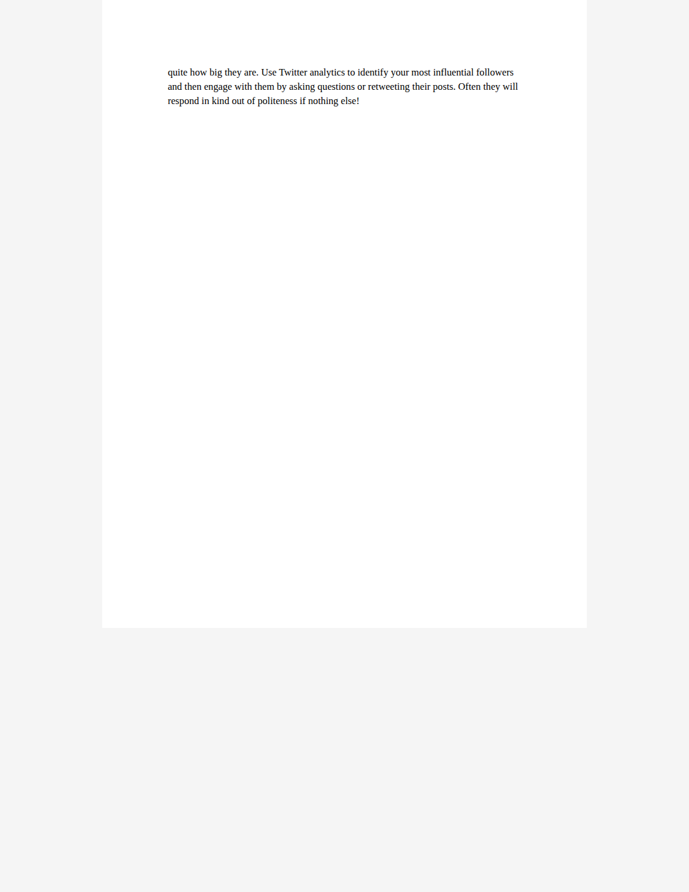quite how big they are. Use Twitter analytics to identify your most influential followers and then engage with them by asking questions or retweeting their posts. Often they will respond in kind out of politeness if nothing else!